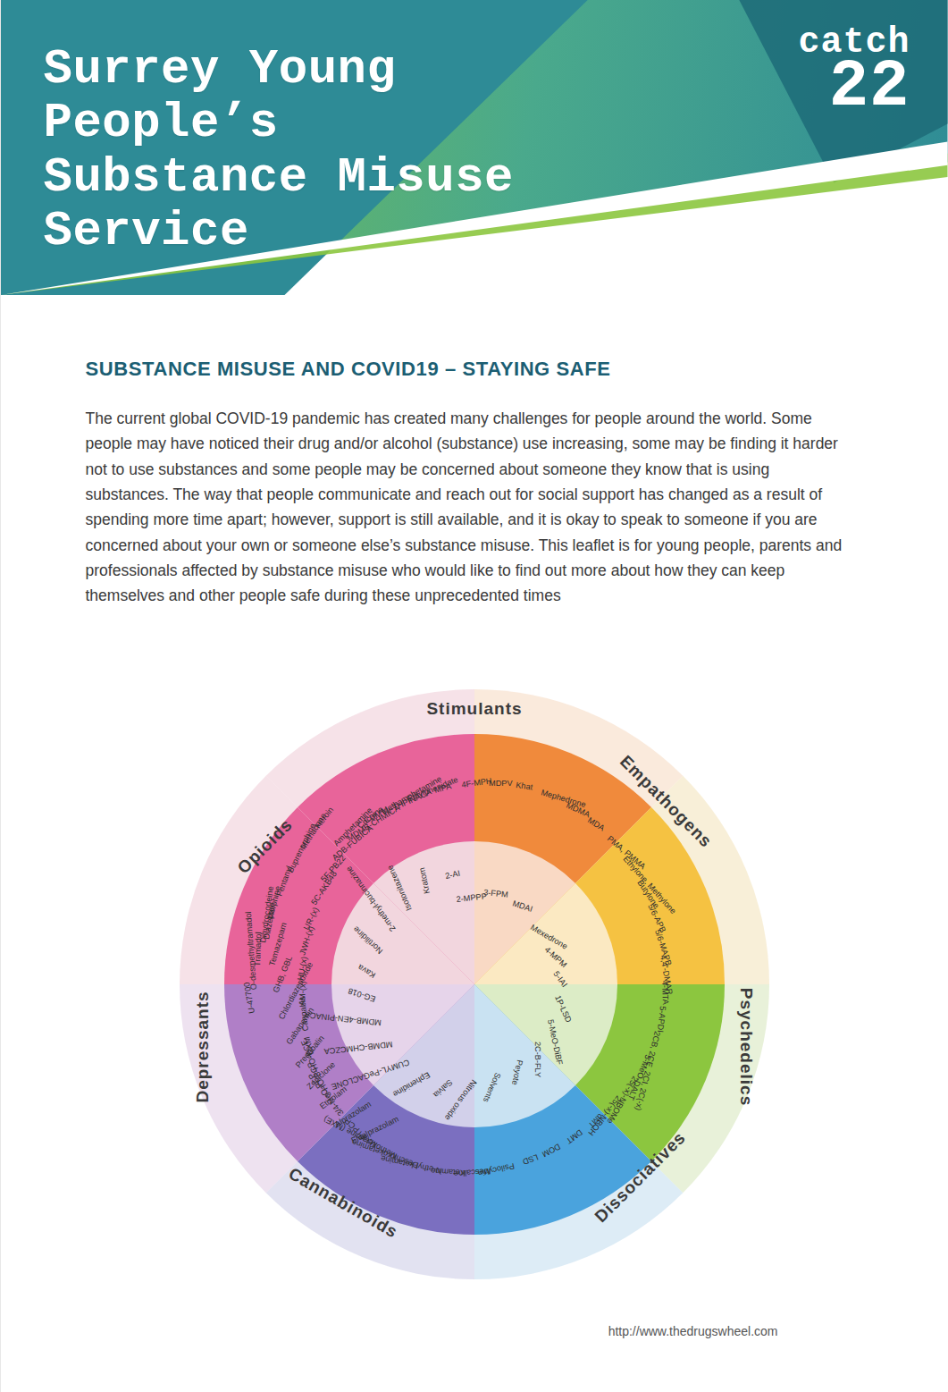Surrey Young People’s
Substance Misuse
Service
catch 22
Substance misuse and COVID19 – staying safe
The current global COVID-19 pandemic has created many challenges for people around the world. Some people may have noticed their drug and/or alcohol (substance) use increasing, some may be finding it harder not to use substances and some people may be concerned about someone they know that is using substances. The way that people communicate and reach out for social support has changed as a result of spending more time apart; however, support is still available, and it is okay to speak to someone if you are concerned about your own or someone else’s substance misuse. This leaflet is for young people, parents and professionals affected by substance misuse who would like to find out more about how they can keep themselves and other people safe during these unprecedented times
Stimulants Empathogens Psychedelics Dissociatives Cannabinoids Depressants Opioids Amphetamine Cocaine Methamphetamine Ethylphenidate MPA 4F-MPH MDPV Khat Mephedrone MDMA MDA PMA, PMMA Ethylone, Methylone Butylone 5/6-APB 5/6-MAPB 4,4'-DMAR 4-MTA 5-APDI 2CB, 2CE, 2CI, 2C(-x) 5-MeO-DALT 25(-x)-NBOMe 25(-x)-NBOH αMT DMT DOM LSD Psilocybin Mescaline Ketamine N-ethyl-ketamine Deschloroketamine Methoxetamine (MXE) MXiPr PCP 3/4-MeO-PCP 3-HO-PCP 3-HO-PCE DXM Cannabis AM-(x) HU-(x) JWH-(x) UR-(x) 5C-AKB48 5F-PB22 ADB-FUBICA MDMB-CHMICA CUMYL-THPINACA Diazepam Temazepam GHB, GBL Chlordiazepoxide Gabapentin Pregabalin Zopiclone Etizolam Alprazolam Flualprazolam Heroin Methadone Buprenorphine Fentanyl Morphine Dihydrocodeine Tramadol O-desmethyltramadol U-47700 2-AI 2-MPPP 3-FPM MDAI Mexedrone 4-MPM 5-IAI 1P-LSD 5-MeO-DiBF 2C-B-FLY Peyote Solvents Nitrous oxide Salvia Ephenidine CUMYL-PeGACLONE MDMB-CHMCZCA MDMB-4EN-PINACA EG-018 Kava Nortilidine 2-methyl-bucinnazine Isotonitazene Kratom
http://www.thedrugswheel.com